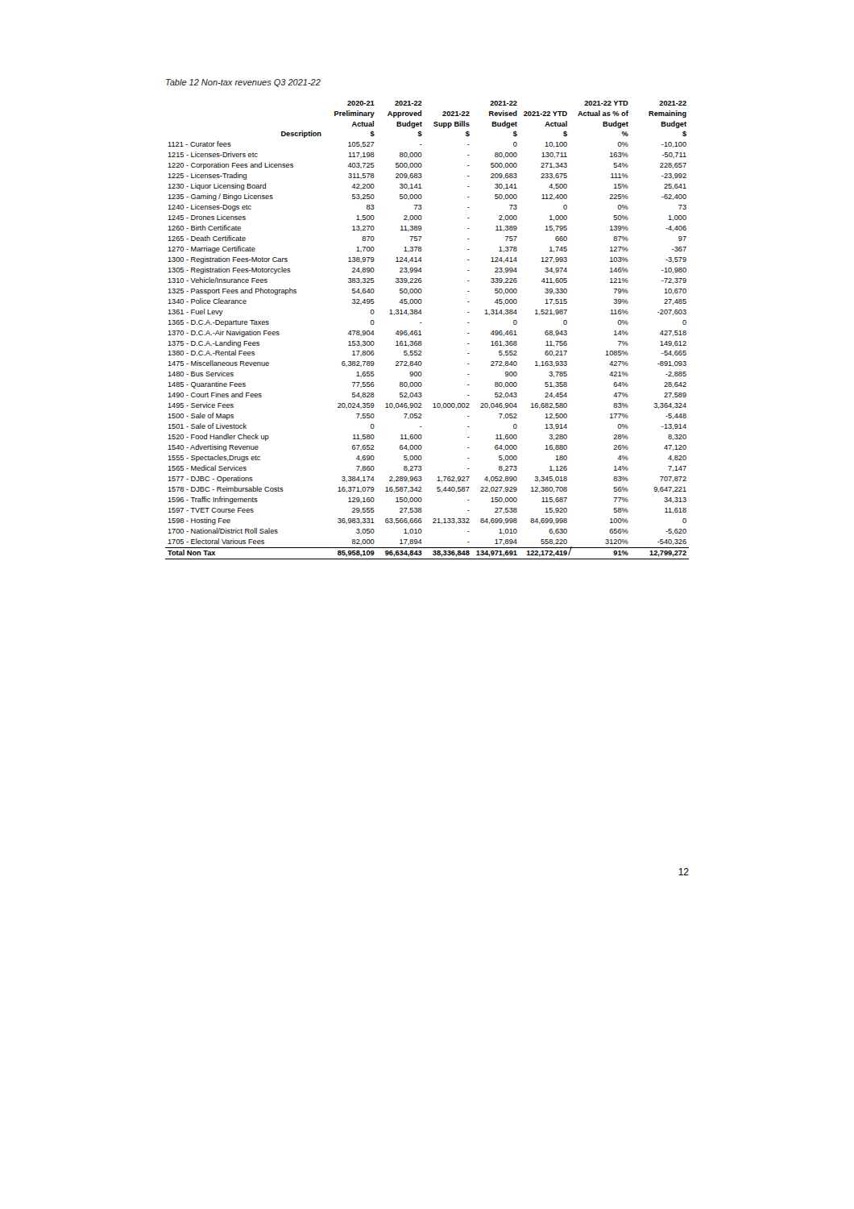Table 12 Non-tax revenues Q3 2021-22
| Description | 2020-21 | 2021-22 | | 2021-22 | | 2021-22 YTD | 2021-22 |
| --- | --- | --- | --- | --- | --- | --- | --- |
| Preliminary | Approved | 2021-22 | Revised | 2021-22 YTD | Actual as % of | Remaining |
| Actual | Budget | Supp Bills | Budget | Actual | Budget | Budget |
| $ | $ | $ | $ | $ | % | $ |
| 1121 - Curator fees | 105,527 | - | - | 0 | 10,100 | 0% | -10,100 |
| 1215 - Licenses-Drivers etc | 117,198 | 80,000 | - | 80,000 | 130,711 | 163% | -50,711 |
| 1220 - Corporation Fees and Licenses | 403,725 | 500,000 | - | 500,000 | 271,343 | 54% | 228,657 |
| 1225 - Licenses-Trading | 311,578 | 209,683 | - | 209,683 | 233,675 | 111% | -23,992 |
| 1230 - Liquor Licensing Board | 42,200 | 30,141 | - | 30,141 | 4,500 | 15% | 25,641 |
| 1235 - Gaming / Bingo Licenses | 53,250 | 50,000 | - | 50,000 | 112,400 | 225% | -62,400 |
| 1240 - Licenses-Dogs etc | 83 | 73 | - | 73 | 0 | 0% | 73 |
| 1245 - Drones Licenses | 1,500 | 2,000 | - | 2,000 | 1,000 | 50% | 1,000 |
| 1260 - Birth Certificate | 13,270 | 11,389 | - | 11,389 | 15,795 | 139% | -4,406 |
| 1265 - Death Certificate | 870 | 757 | - | 757 | 660 | 87% | 97 |
| 1270 - Marriage Certificate | 1,700 | 1,378 | - | 1,378 | 1,745 | 127% | -367 |
| 1300 - Registration Fees-Motor Cars | 138,979 | 124,414 | - | 124,414 | 127,993 | 103% | -3,579 |
| 1305 - Registration Fees-Motorcycles | 24,890 | 23,994 | - | 23,994 | 34,974 | 146% | -10,980 |
| 1310 - Vehicle/Insurance Fees | 383,325 | 339,226 | - | 339,226 | 411,605 | 121% | -72,379 |
| 1325 - Passport Fees and Photographs | 54,640 | 50,000 | - | 50,000 | 39,330 | 79% | 10,670 |
| 1340 - Police Clearance | 32,495 | 45,000 | - | 45,000 | 17,515 | 39% | 27,485 |
| 1361 - Fuel Levy | 0 | 1,314,384 | - | 1,314,384 | 1,521,987 | 116% | -207,603 |
| 1365 - D.C.A.-Departure Taxes | 0 | - | - | 0 | 0 | 0% | 0 |
| 1370 - D.C.A.-Air Navigation Fees | 478,904 | 496,461 | - | 496,461 | 68,943 | 14% | 427,518 |
| 1375 - D.C.A.-Landing Fees | 153,300 | 161,368 | - | 161,368 | 11,756 | 7% | 149,612 |
| 1380 - D.C.A.-Rental Fees | 17,806 | 5,552 | - | 5,552 | 60,217 | 1085% | -54,665 |
| 1475 - Miscellaneous Revenue | 6,382,789 | 272,840 | - | 272,840 | 1,163,933 | 427% | -891,093 |
| 1480 - Bus Services | 1,655 | 900 | - | 900 | 3,785 | 421% | -2,885 |
| 1485 - Quarantine Fees | 77,556 | 80,000 | - | 80,000 | 51,358 | 64% | 28,642 |
| 1490 - Court Fines and Fees | 54,828 | 52,043 | - | 52,043 | 24,454 | 47% | 27,589 |
| 1495 - Service Fees | 20,024,359 | 10,046,902 | 10,000,002 | 20,046,904 | 16,682,580 | 83% | 3,364,324 |
| 1500 - Sale of Maps | 7,550 | 7,052 | - | 7,052 | 12,500 | 177% | -5,448 |
| 1501 - Sale of Livestock | 0 | - | - | 0 | 13,914 | 0% | -13,914 |
| 1520 - Food Handler Check up | 11,580 | 11,600 | - | 11,600 | 3,280 | 28% | 8,320 |
| 1540 - Advertising Revenue | 67,652 | 64,000 | - | 64,000 | 16,880 | 26% | 47,120 |
| 1555 - Spectacles,Drugs etc | 4,690 | 5,000 | - | 5,000 | 180 | 4% | 4,820 |
| 1565 - Medical Services | 7,860 | 8,273 | - | 8,273 | 1,126 | 14% | 7,147 |
| 1577 - DJBC - Operations | 3,384,174 | 2,289,963 | 1,762,927 | 4,052,890 | 3,345,018 | 83% | 707,872 |
| 1578 - DJBC - Reimbursable Costs | 16,371,079 | 16,587,342 | 5,440,587 | 22,027,929 | 12,380,708 | 56% | 9,647,221 |
| 1596 - Traffic Infringements | 129,160 | 150,000 | - | 150,000 | 115,687 | 77% | 34,313 |
| 1597 - TVET Course Fees | 29,555 | 27,538 | - | 27,538 | 15,920 | 58% | 11,618 |
| 1598 - Hosting Fee | 36,983,331 | 63,566,666 | 21,133,332 | 84,699,998 | 84,699,998 | 100% | 0 |
| 1700 - National/District Roll Sales | 3,050 | 1,010 | - | 1,010 | 6,630 | 656% | -5,620 |
| 1705 - Electoral Various Fees | 82,000 | 17,894 | - | 17,894 | 558,220 | 3120% | -540,326 |
| Total Non Tax | 85,958,109 | 96,634,843 | 38,336,848 | 134,971,691 | 122,172,419 | 91% | 12,799,272 |
12